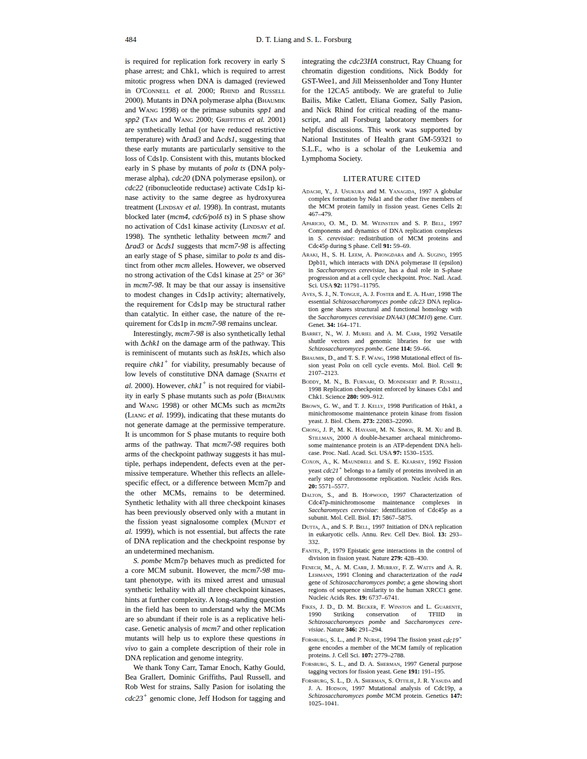484 D. T. Liang and S. L. Forsburg
is required for replication fork recovery in early S phase arrest; and Chk1, which is required to arrest mitotic progress when DNA is damaged (reviewed in O'Connell et al. 2000; Rhind and Russell 2000). Mutants in DNA polymerase alpha (Bhaumik and Wang 1998) or the primase subunits spp1 and spp2 (Tan and Wang 2000; Griffiths et al. 2001) are synthetically lethal (or have reduced restrictive temperature) with Δrad3 and Δcds1, suggesting that these early mutants are particularly sensitive to the loss of Cds1p. Consistent with this, mutants blocked early in S phase by mutants of polα ts (DNA polymerase alpha), cdc20 (DNA polymerase epsilon), or cdc22 (ribonucleotide reductase) activate Cds1p kinase activity to the same degree as hydroxyurea treatment (Lindsay et al. 1998). In contrast, mutants blocked later (mcm4, cdc6/polδ ts) in S phase show no activation of Cds1 kinase activity (Lindsay et al. 1998). The synthetic lethality between mcm7 and Δrad3 or Δcds1 suggests that mcm7-98 is affecting an early stage of S phase, similar to polα ts and distinct from other mcm alleles. However, we observed no strong activation of the Cds1 kinase at 25° or 36° in mcm7-98. It may be that our assay is insensitive to modest changes in Cds1p activity; alternatively, the requirement for Cds1p may be structural rather than catalytic. In either case, the nature of the requirement for Cds1p in mcm7-98 remains unclear.
Interestingly, mcm7-98 is also synthetically lethal with Δchk1 on the damage arm of the pathway. This is reminiscent of mutants such as hsk1ts, which also require chk1+ for viability, presumably because of low levels of constitutive DNA damage (Snaith et al. 2000). However, chk1+ is not required for viability in early S phase mutants such as polα (Bhaumik and Wang 1998) or other MCMs such as mcm2ts (Liang et al. 1999), indicating that these mutants do not generate damage at the permissive temperature. It is uncommon for S phase mutants to require both arms of the pathway. That mcm7-98 requires both arms of the checkpoint pathway suggests it has multiple, perhaps independent, defects even at the permissive temperature. Whether this reflects an allele-specific effect, or a difference between Mcm7p and the other MCMs, remains to be determined. Synthetic lethality with all three checkpoint kinases has been previously observed only with a mutant in the fission yeast signalosome complex (Mundt et al. 1999), which is not essential, but affects the rate of DNA replication and the checkpoint response by an undetermined mechanism.
S. pombe Mcm7p behaves much as predicted for a core MCM subunit. However, the mcm7-98 mutant phenotype, with its mixed arrest and unusual synthetic lethality with all three checkpoint kinases, hints at further complexity. A long-standing question in the field has been to understand why the MCMs are so abundant if their role is as a replicative helicase. Genetic analysis of mcm7 and other replication mutants will help us to explore these questions in vivo to gain a complete description of their role in DNA replication and genome integrity.
We thank Tony Carr, Tamar Enoch, Kathy Gould, Bea Grallert, Dominic Griffiths, Paul Russell, and Rob West for strains, Sally Pasion for isolating the cdc23+ genomic clone, Jeff Hodson for tagging and integrating the cdc23HA construct, Ray Chuang for chromatin digestion conditions, Nick Boddy for GST-Wee1, and Jill Meissenholder and Tony Hunter for the 12CA5 antibody. We are grateful to Julie Bailis, Mike Catlett, Eliana Gomez, Sally Pasion, and Nick Rhind for critical reading of the manuscript, and all Forsburg laboratory members for helpful discussions. This work was supported by National Institutes of Health grant GM-59321 to S.L.F., who is a scholar of the Leukemia and Lymphoma Society.
LITERATURE CITED
Adachi, Y., J. Usukura and M. Yanagida, 1997 A globular complex formation by Nda1 and the other five members of the MCM protein family in fission yeast. Genes Cells 2: 467–479.
Aparicio, O. M., D. M. Weinstein and S. P. Bell, 1997 Components and dynamics of DNA replication complexes in S. cerevisiae: redistribution of MCM proteins and Cdc45p during S phase. Cell 91: 59–69.
Araki, H., S. H. Leem, A. Phongdara and A. Sugino, 1995 Dpb11, which interacts with DNA polymerase II (epsilon) in Saccharomyces cerevisiae, has a dual role in S-phase progression and at a cell cycle checkpoint. Proc. Natl. Acad. Sci. USA 92: 11791–11795.
Aves, S. J., N. Tongue, A. J. Foster and E. A. Hart, 1998 The essential Schizosaccharomyces pombe cdc23 DNA replication gene shares structural and functional homology with the Saccharomyces cerevisiae DNA43 (MCM10) gene. Curr. Genet. 34: 164–171.
Barbet, N., W. J. Muriel and A. M. Carr, 1992 Versatile shuttle vectors and genomic libraries for use with Schizosaccharomyces pombe. Gene 114: 59–66.
Bhaumik, D., and T. S. F. Wang, 1998 Mutational effect of fission yeast Polα on cell cycle events. Mol. Biol. Cell 9: 2107–2123.
Boddy, M. N., B. Furnari, O. Mondesert and P. Russell, 1998 Replication checkpoint enforced by kinases Cds1 and Chk1. Science 280: 909–912.
Brown, G. W., and T. J. Kelly, 1998 Purification of Hsk1, a minichromosome maintenance protein kinase from fission yeast. J. Biol. Chem. 273: 22083–22090.
Chong, J. P., M. K. Hayashi, M. N. Simon, R. M. Xu and B. Stillman, 2000 A double-hexamer archaeal minichromosome maintenance protein is an ATP-dependent DNA helicase. Proc. Natl. Acad. Sci. USA 97: 1530–1535.
Coxon, A., K. Maundrell and S. E. Kearsey, 1992 Fission yeast cdc21+ belongs to a family of proteins involved in an early step of chromosome replication. Nucleic Acids Res. 20: 5571–5577.
Dalton, S., and B. Hopwood, 1997 Characterization of Cdc47p-minichromosome maintenance complexes in Saccharomyces cerevisiae: identification of Cdc45p as a subunit. Mol. Cell. Biol. 17: 5867–5875.
Dutta, A., and S. P. Bell, 1997 Initiation of DNA replication in eukaryotic cells. Annu. Rev. Cell Dev. Biol. 13: 293–332.
Fantes, P., 1979 Epistatic gene interactions in the control of division in fission yeast. Nature 279: 428–430.
Fenech, M., A. M. Carr, J. Murray, F. Z. Watts and A. R. Lehmann, 1991 Cloning and characterization of the rad4 gene of Schizosaccharomyces pombe; a gene showing short regions of sequence similarity to the human XRCC1 gene. Nucleic Acids Res. 19: 6737–6741.
Fikes, J. D., D. M. Becker, F. Winston and L. Guarente, 1990 Striking conservation of TFIID in Schizosaccharomyces pombe and Saccharomyces cerevisiae. Nature 346: 291–294.
Forsburg, S. L., and P. Nurse, 1994 The fission yeast cdc19+ gene encodes a member of the MCM family of replication proteins. J. Cell Sci. 107: 2779–2788.
Forsburg, S. L., and D. A. Sherman, 1997 General purpose tagging vectors for fission yeast. Gene 191: 191–195.
Forsburg, S. L., D. A. Sherman, S. Ottilie, J. R. Yasuda and J. A. Hodson, 1997 Mutational analysis of Cdc19p, a Schizosaccharomyces pombe MCM protein. Genetics 147: 1025–1041.